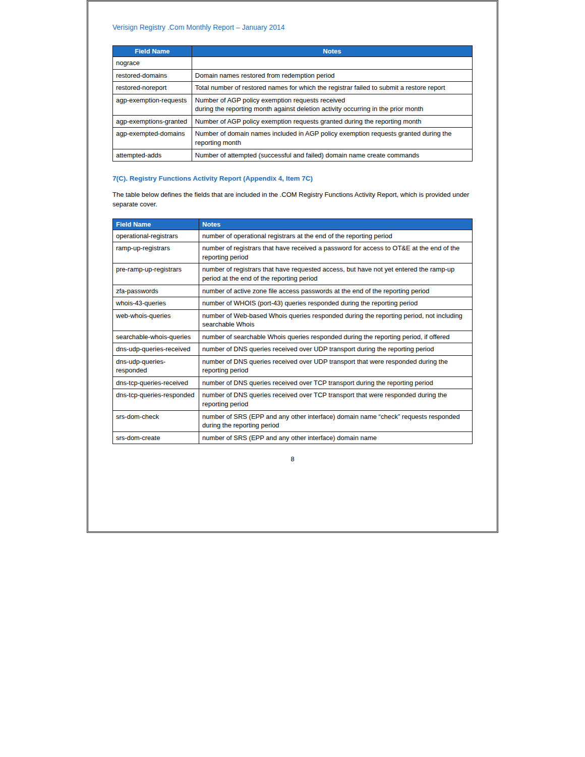Verisign Registry .Com Monthly Report – January 2014
| Field Name | Notes |
| --- | --- |
| nograce | |
| restored-domains | Domain names restored from redemption period |
| restored-noreport | Total number of restored names for which the registrar failed to submit a restore report |
| agp-exemption-requests | Number of AGP policy exemption requests received during the reporting month against deletion activity occurring in the prior month |
| agp-exemptions-granted | Number of AGP policy exemption requests granted during the reporting month |
| agp-exempted-domains | Number of domain names included in AGP policy exemption requests granted during the reporting month |
| attempted-adds | Number of attempted (successful and failed) domain name create commands |
7(C). Registry Functions Activity Report (Appendix 4, Item 7C)
The table below defines the fields that are included in the .COM Registry Functions Activity Report, which is provided under separate cover.
| Field Name | Notes |
| --- | --- |
| operational-registrars | number of operational registrars at the end of the reporting period |
| ramp-up-registrars | number of registrars that have received a password for access to OT&E at the end of the reporting period |
| pre-ramp-up-registrars | number of registrars that have requested access, but have not yet entered the ramp-up period at the end of the reporting period |
| zfa-passwords | number of active zone file access passwords at the end of the reporting period |
| whois-43-queries | number of WHOIS (port-43) queries responded during the reporting period |
| web-whois-queries | number of Web-based Whois queries responded during the reporting period, not including searchable Whois |
| searchable-whois-queries | number of searchable Whois queries responded during the reporting period, if offered |
| dns-udp-queries-received | number of DNS queries received over UDP transport during the reporting period |
| dns-udp-queries-responded | number of DNS queries received over UDP transport that were responded during the reporting period |
| dns-tcp-queries-received | number of DNS queries received over TCP transport during the reporting period |
| dns-tcp-queries-responded | number of DNS queries received over TCP transport that were responded during the reporting period |
| srs-dom-check | number of SRS (EPP and any other interface) domain name “check” requests responded during the reporting period |
| srs-dom-create | number of SRS (EPP and any other interface) domain name |
8